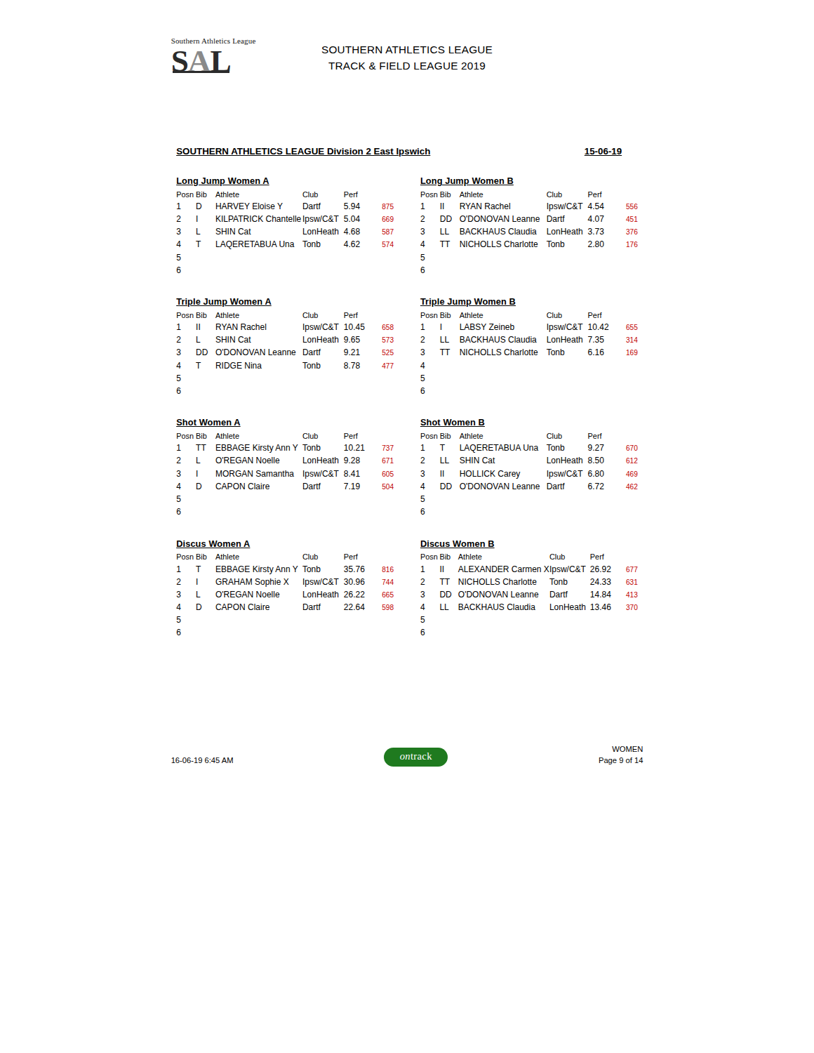Southern Athletics League
SAL
SOUTHERN ATHLETICS LEAGUE
TRACK & FIELD LEAGUE 2019
SOUTHERN ATHLETICS LEAGUE Division 2 East Ipswich 15-06-19
Long Jump Women A
| Posn | Bib | Athlete | Club | Perf | |
| --- | --- | --- | --- | --- | --- |
| 1 | D | HARVEY Eloise Y | Dartf | 5.94 | 875 |
| 2 | I | KILPATRICK Chantelle | Ipsw/C&T | 5.04 | 669 |
| 3 | L | SHIN Cat | LonHeath | 4.68 | 587 |
| 4 | T | LAQERETABUA Una | Tonb | 4.62 | 574 |
| 5 | | | | | |
| 6 | | | | | |
Long Jump Women B
| Posn | Bib | Athlete | Club | Perf | |
| --- | --- | --- | --- | --- | --- |
| 1 | II | RYAN Rachel | Ipsw/C&T | 4.54 | 556 |
| 2 | DD | O'DONOVAN Leanne | Dartf | 4.07 | 451 |
| 3 | LL | BACKHAUS Claudia | LonHeath | 3.73 | 376 |
| 4 | TT | NICHOLLS Charlotte | Tonb | 2.80 | 176 |
| 5 | | | | | |
| 6 | | | | | |
Triple Jump Women A
| Posn | Bib | Athlete | Club | Perf | |
| --- | --- | --- | --- | --- | --- |
| 1 | II | RYAN Rachel | Ipsw/C&T | 10.45 | 658 |
| 2 | L | SHIN Cat | LonHeath | 9.65 | 573 |
| 3 | DD | O'DONOVAN Leanne | Dartf | 9.21 | 525 |
| 4 | T | RIDGE Nina | Tonb | 8.78 | 477 |
| 5 | | | | | |
| 6 | | | | | |
Triple Jump Women B
| Posn | Bib | Athlete | Club | Perf | |
| --- | --- | --- | --- | --- | --- |
| 1 | I | LABSY Zeineb | Ipsw/C&T | 10.42 | 655 |
| 2 | LL | BACKHAUS Claudia | LonHeath | 7.35 | 314 |
| 3 | TT | NICHOLLS Charlotte | Tonb | 6.16 | 169 |
| 4 | | | | | |
| 5 | | | | | |
| 6 | | | | | |
Shot Women A
| Posn | Bib | Athlete | Club | Perf | |
| --- | --- | --- | --- | --- | --- |
| 1 | TT | EBBAGE Kirsty Ann Y | Tonb | 10.21 | 737 |
| 2 | L | O'REGAN Noelle | LonHeath | 9.28 | 671 |
| 3 | I | MORGAN Samantha | Ipsw/C&T | 8.41 | 605 |
| 4 | D | CAPON Claire | Dartf | 7.19 | 504 |
| 5 | | | | | |
| 6 | | | | | |
Shot Women B
| Posn | Bib | Athlete | Club | Perf | |
| --- | --- | --- | --- | --- | --- |
| 1 | T | LAQERETABUA Una | Tonb | 9.27 | 670 |
| 2 | LL | SHIN Cat | LonHeath | 8.50 | 612 |
| 3 | II | HOLLICK Carey | Ipsw/C&T | 6.80 | 469 |
| 4 | DD | O'DONOVAN Leanne | Dartf | 6.72 | 462 |
| 5 | | | | | |
| 6 | | | | | |
Discus Women A
| Posn | Bib | Athlete | Club | Perf | |
| --- | --- | --- | --- | --- | --- |
| 1 | T | EBBAGE Kirsty Ann Y | Tonb | 35.76 | 816 |
| 2 | I | GRAHAM Sophie X | Ipsw/C&T | 30.96 | 744 |
| 3 | L | O'REGAN Noelle | LonHeath | 26.22 | 665 |
| 4 | D | CAPON Claire | Dartf | 22.64 | 598 |
| 5 | | | | | |
| 6 | | | | | |
Discus Women B
| Posn | Bib | Athlete | Club | Perf | |
| --- | --- | --- | --- | --- | --- |
| 1 | II | ALEXANDER Carmen X | Ipsw/C&T | 26.92 | 677 |
| 2 | TT | NICHOLLS Charlotte | Tonb | 24.33 | 631 |
| 3 | DD | O'DONOVAN Leanne | Dartf | 14.84 | 413 |
| 4 | LL | BACKHAUS Claudia | LonHeath | 13.46 | 370 |
| 5 | | | | | |
| 6 | | | | | |
16-06-19 6:45 AM
ontrack
WOMEN
Page 9 of 14